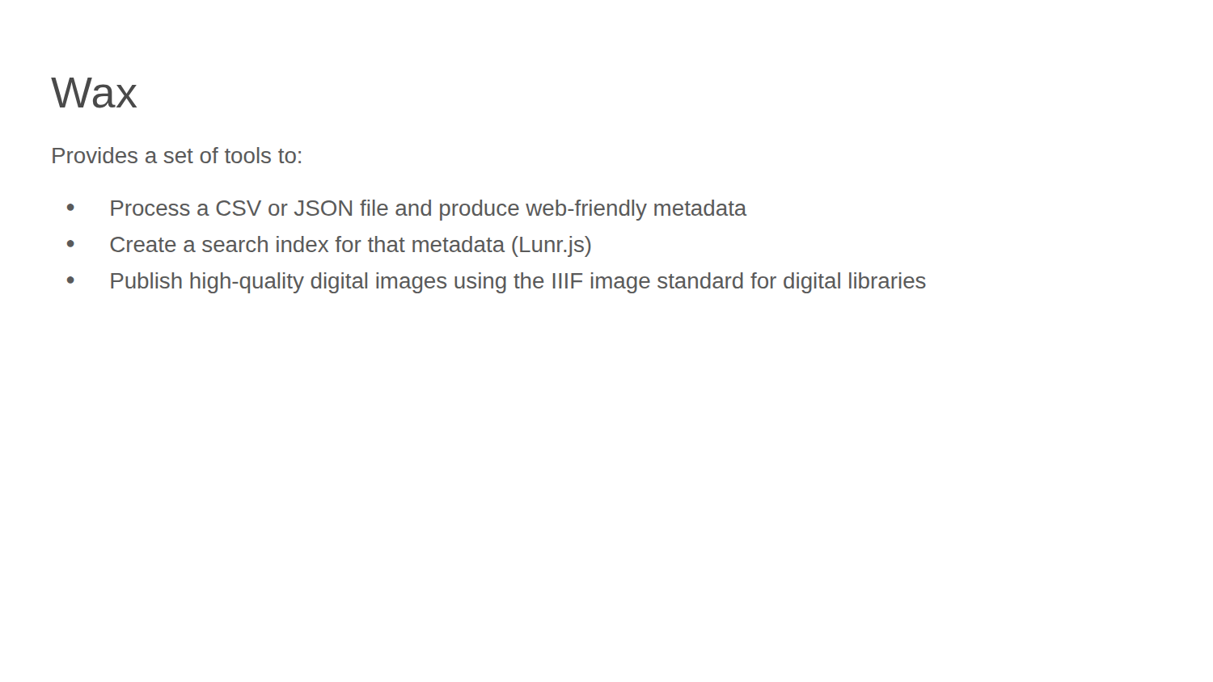Wax
Provides a set of tools to:
Process a CSV or JSON file and produce web-friendly metadata
Create a search index for that metadata (Lunr.js)
Publish high-quality digital images using the IIIF image standard for digital libraries